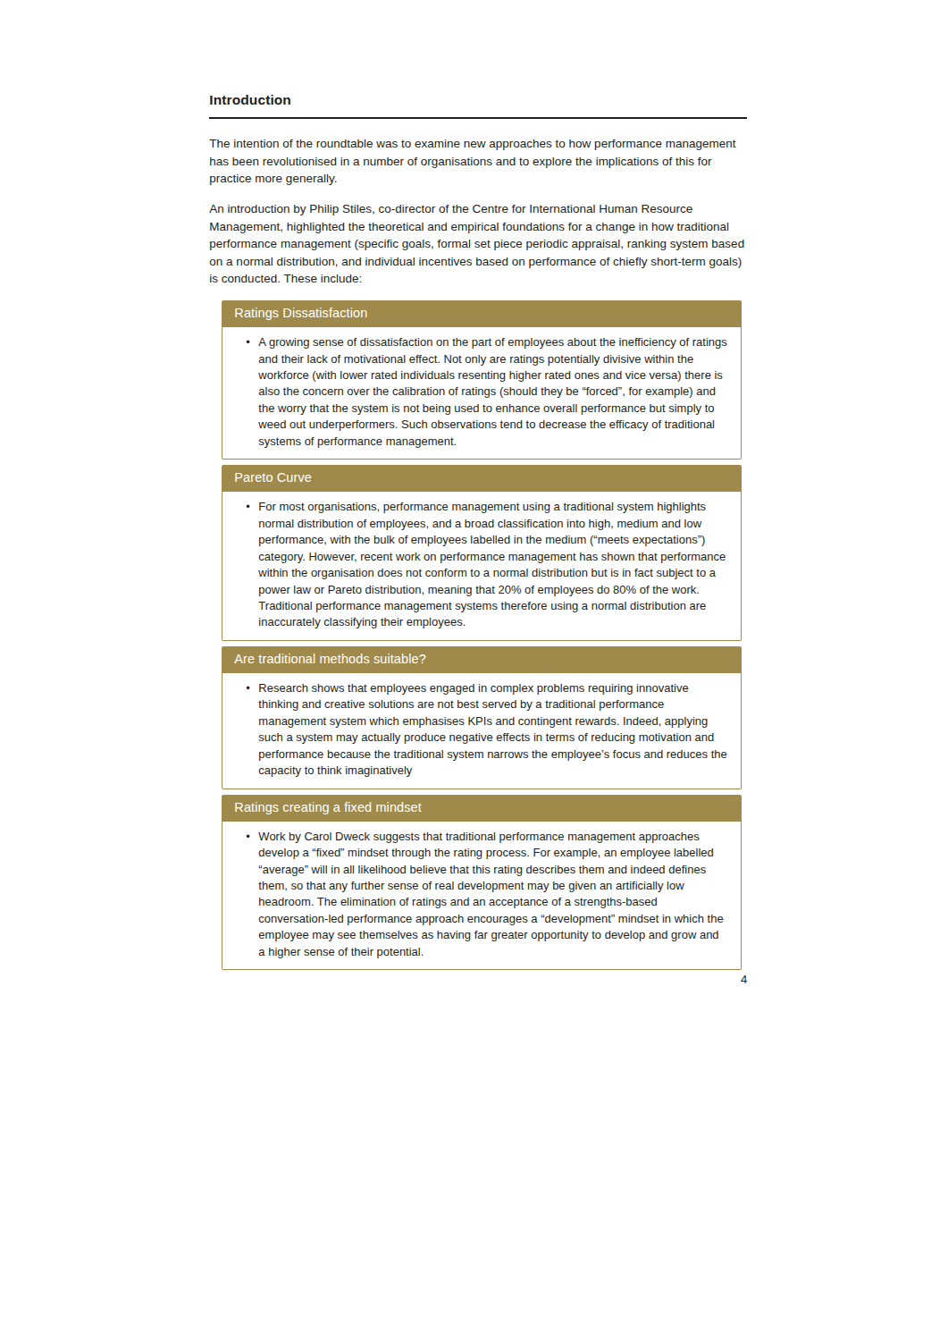Introduction
The intention of the roundtable was to examine new approaches to how performance management has been revolutionised in a number of organisations and to explore the implications of this for practice more generally.
An introduction by Philip Stiles, co-director of the Centre for International Human Resource Management, highlighted the theoretical and empirical foundations for a change in how traditional performance management (specific goals, formal set piece periodic appraisal, ranking system based on a normal distribution, and individual incentives based on performance of chiefly short-term goals) is conducted. These include:
Ratings Dissatisfaction
A growing sense of dissatisfaction on the part of employees about the inefficiency of ratings and their lack of motivational effect. Not only are ratings potentially divisive within the workforce (with lower rated individuals resenting higher rated ones and vice versa) there is also the concern over the calibration of ratings (should they be “forced”, for example) and the worry that the system is not being used to enhance overall performance but simply to weed out underperformers. Such observations tend to decrease the efficacy of traditional systems of performance management.
Pareto Curve
For most organisations, performance management using a traditional system highlights normal distribution of employees, and a broad classification into high, medium and low performance, with the bulk of employees labelled in the medium (“meets expectations”) category. However, recent work on performance management has shown that performance within the organisation does not conform to a normal distribution but is in fact subject to a power law or Pareto distribution, meaning that 20% of employees do 80% of the work. Traditional performance management systems therefore using a normal distribution are inaccurately classifying their employees.
Are traditional methods suitable?
Research shows that employees engaged in complex problems requiring innovative thinking and creative solutions are not best served by a traditional performance management system which emphasises KPIs and contingent rewards. Indeed, applying such a system may actually produce negative effects in terms of reducing motivation and performance because the traditional system narrows the employee’s focus and reduces the capacity to think imaginatively
Ratings creating a fixed mindset
Work by Carol Dweck suggests that traditional performance management approaches develop a “fixed” mindset through the rating process. For example, an employee labelled “average” will in all likelihood believe that this rating describes them and indeed defines them, so that any further sense of real development may be given an artificially low headroom. The elimination of ratings and an acceptance of a strengths-based conversation-led performance approach encourages a “development” mindset in which the employee may see themselves as having far greater opportunity to develop and grow and a higher sense of their potential.
4